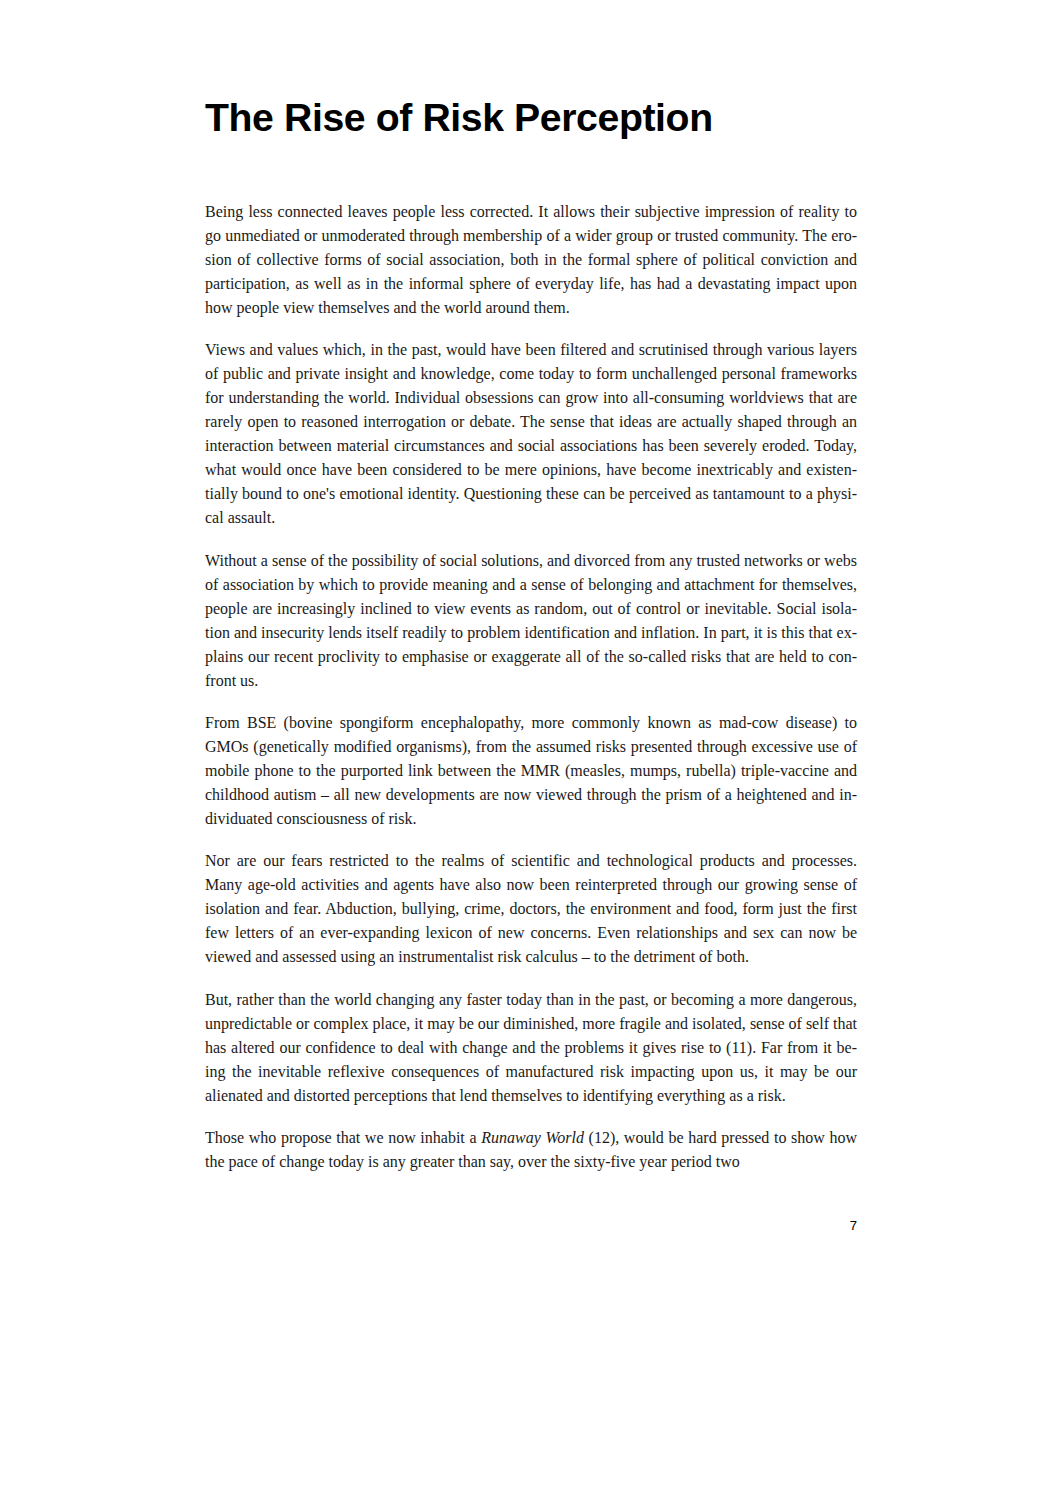The Rise of Risk Perception
Being less connected leaves people less corrected. It allows their subjective impression of reality to go unmediated or unmoderated through membership of a wider group or trusted community. The erosion of collective forms of social association, both in the formal sphere of political conviction and participation, as well as in the informal sphere of everyday life, has had a devastating impact upon how people view themselves and the world around them.
Views and values which, in the past, would have been filtered and scrutinised through various layers of public and private insight and knowledge, come today to form unchallenged personal frameworks for understanding the world. Individual obsessions can grow into all-consuming worldviews that are rarely open to reasoned interrogation or debate. The sense that ideas are actually shaped through an interaction between material circumstances and social associations has been severely eroded. Today, what would once have been considered to be mere opinions, have become inextricably and existentially bound to one's emotional identity. Questioning these can be perceived as tantamount to a physical assault.
Without a sense of the possibility of social solutions, and divorced from any trusted networks or webs of association by which to provide meaning and a sense of belonging and attachment for themselves, people are increasingly inclined to view events as random, out of control or inevitable. Social isolation and insecurity lends itself readily to problem identification and inflation. In part, it is this that explains our recent proclivity to emphasise or exaggerate all of the so-called risks that are held to confront us.
From BSE (bovine spongiform encephalopathy, more commonly known as mad-cow disease) to GMOs (genetically modified organisms), from the assumed risks presented through excessive use of mobile phone to the purported link between the MMR (measles, mumps, rubella) triple-vaccine and childhood autism – all new developments are now viewed through the prism of a heightened and individuated consciousness of risk.
Nor are our fears restricted to the realms of scientific and technological products and processes. Many age-old activities and agents have also now been reinterpreted through our growing sense of isolation and fear. Abduction, bullying, crime, doctors, the environment and food, form just the first few letters of an ever-expanding lexicon of new concerns. Even relationships and sex can now be viewed and assessed using an instrumentalist risk calculus – to the detriment of both.
But, rather than the world changing any faster today than in the past, or becoming a more dangerous, unpredictable or complex place, it may be our diminished, more fragile and isolated, sense of self that has altered our confidence to deal with change and the problems it gives rise to (11). Far from it being the inevitable reflexive consequences of manufactured risk impacting upon us, it may be our alienated and distorted perceptions that lend themselves to identifying everything as a risk.
Those who propose that we now inhabit a Runaway World (12), would be hard pressed to show how the pace of change today is any greater than say, over the sixty-five year period two
7